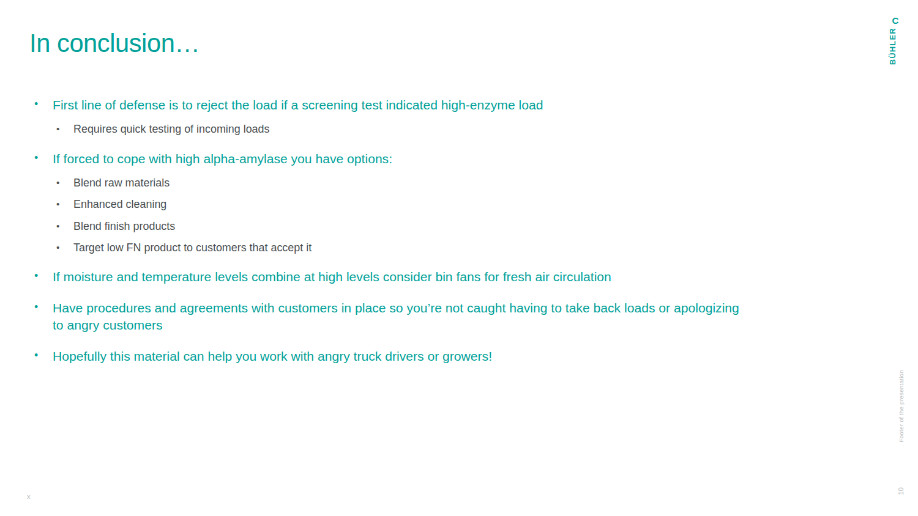C BÜHLER
In conclusion…
First line of defense is to reject the load if a screening test indicated high-enzyme load
Requires quick testing of incoming loads
If forced to cope with high alpha-amylase you have options:
Blend raw materials
Enhanced cleaning
Blend finish products
Target low FN product to customers that accept it
If moisture and temperature levels combine at high levels consider bin fans for fresh air circulation
Have procedures and agreements with customers in place so you’re not caught having to take back loads or apologizing to angry customers
Hopefully this material can help you work with angry truck drivers or growers!
Footer of the presentation
10
x